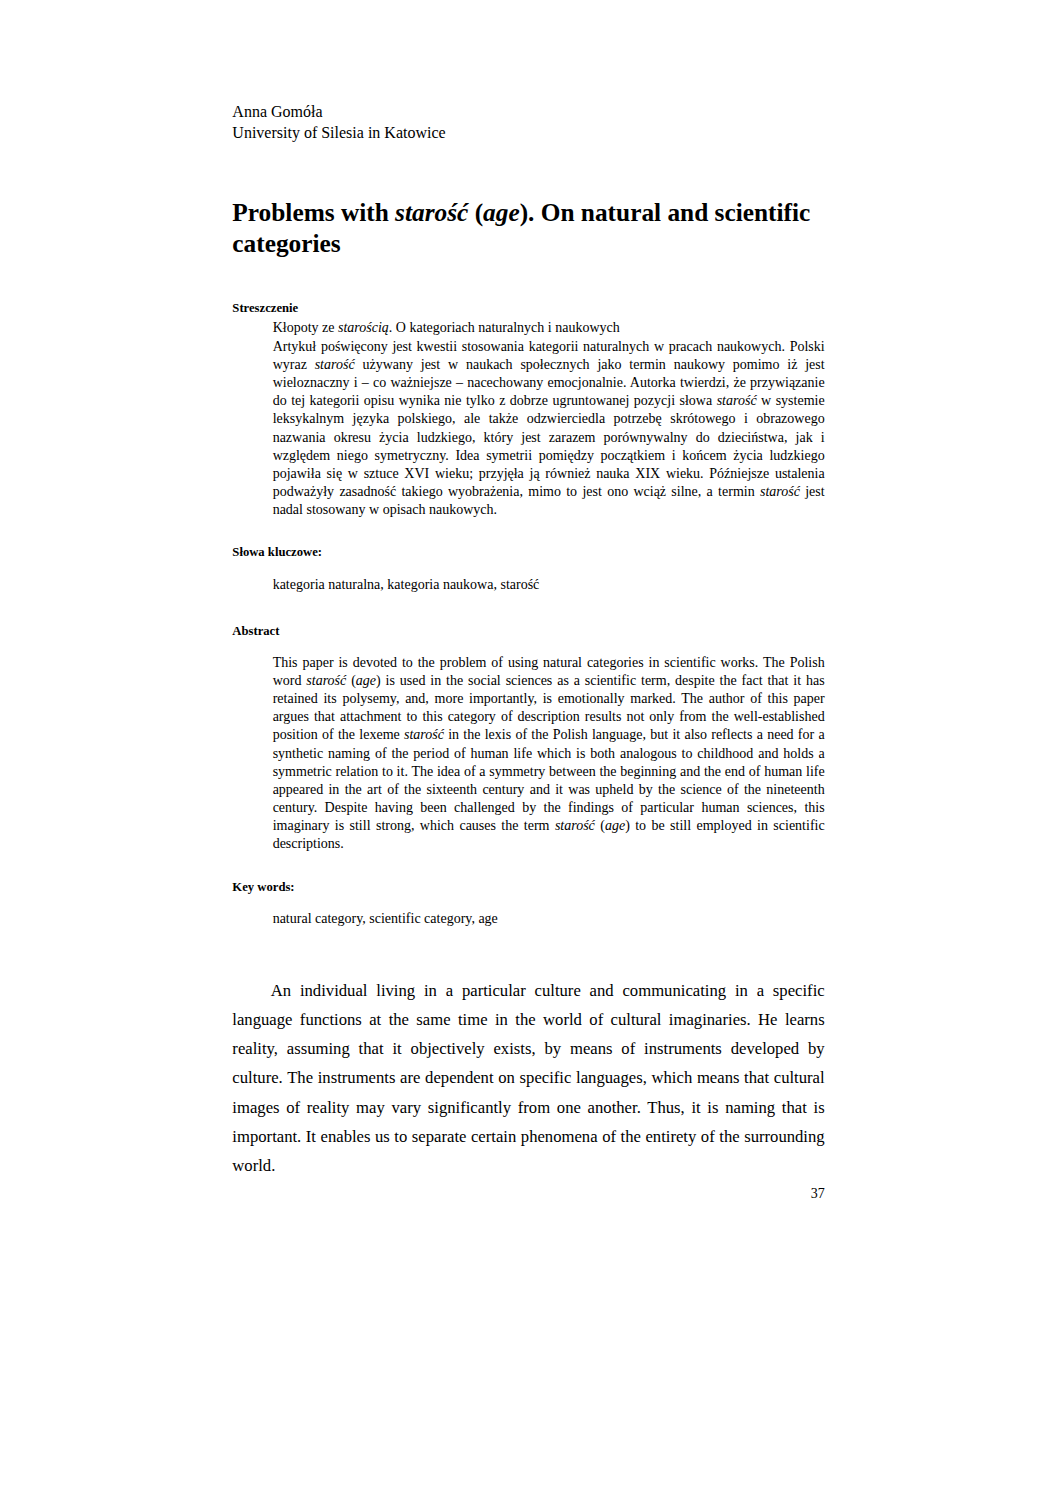Anna Gomóła
University of Silesia in Katowice
Problems with starość (age). On natural and scientific categories
Streszczenie
Kłopoty ze starością. O kategoriach naturalnych i naukowych
Artykuł poświęcony jest kwestii stosowania kategorii naturalnych w pracach naukowych. Polski wyraz starość używany jest w naukach społecznych jako termin naukowy pomimo iż jest wieloznaczny i – co ważniejsze – nacechowany emocjonalnie. Autorka twierdzi, że przywiązanie do tej kategorii opisu wynika nie tylko z dobrze ugruntowanej pozycji słowa starość w systemie leksykalnym języka polskiego, ale także odzwierciedla potrzebę skrótowego i obrazowego nazwania okresu życia ludzkiego, który jest zarazem porównywalny do dzieciństwa, jak i względem niego symetryczny. Idea symetrii pomiędzy początkiem i końcem życia ludzkiego pojawiła się w sztuce XVI wieku; przyjęła ją również nauka XIX wieku. Późniejsze ustalenia podważyły zasadność takiego wyobrażenia, mimo to jest ono wciąż silne, a termin starość jest nadal stosowany w opisach naukowych.
Słowa kluczowe:
kategoria naturalna, kategoria naukowa, starość
Abstract
This paper is devoted to the problem of using natural categories in scientific works. The Polish word starość (age) is used in the social sciences as a scientific term, despite the fact that it has retained its polysemy, and, more importantly, is emotionally marked. The author of this paper argues that attachment to this category of description results not only from the well-established position of the lexeme starość in the lexis of the Polish language, but it also reflects a need for a synthetic naming of the period of human life which is both analogous to childhood and holds a symmetric relation to it. The idea of a symmetry between the beginning and the end of human life appeared in the art of the sixteenth century and it was upheld by the science of the nineteenth century. Despite having been challenged by the findings of particular human sciences, this imaginary is still strong, which causes the term starość (age) to be still employed in scientific descriptions.
Key words:
natural category, scientific category, age
An individual living in a particular culture and communicating in a specific language functions at the same time in the world of cultural imaginaries. He learns reality, assuming that it objectively exists, by means of instruments developed by culture. The instruments are dependent on specific languages, which means that cultural images of reality may vary significantly from one another. Thus, it is naming that is important. It enables us to separate certain phenomena of the entirety of the surrounding world.
37